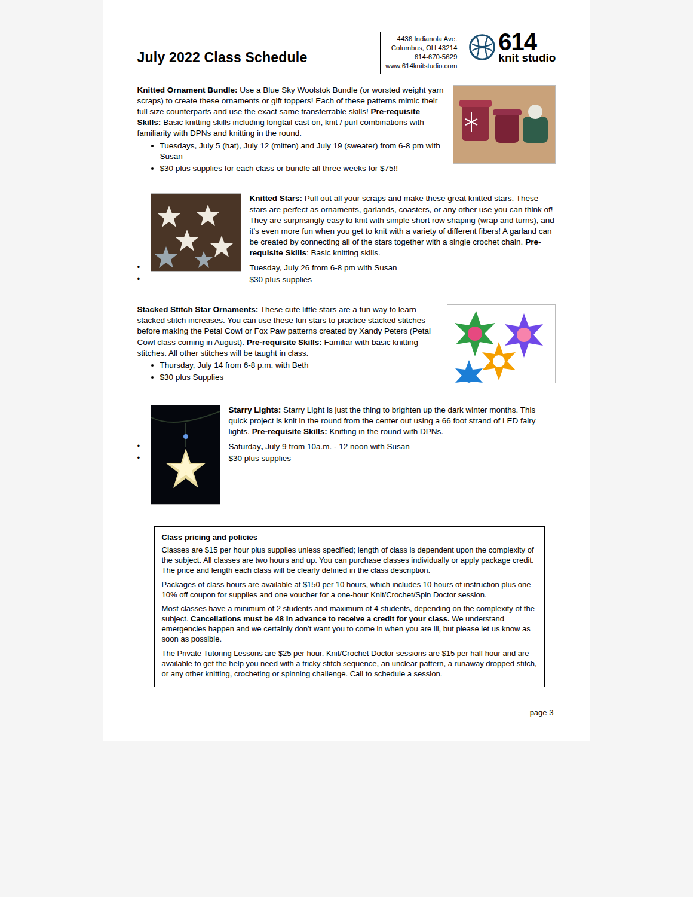July 2022 Class Schedule
4436 Indianola Ave.
Columbus, OH 43214
614-670-5629
www.614knitstudio.com
614 knit studio
Knitted Ornament Bundle: Use a Blue Sky Woolstok Bundle (or worsted weight yarn scraps) to create these ornaments or gift toppers! Each of these patterns mimic their full size counterparts and use the exact same transferrable skills! Pre-requisite Skills: Basic knitting skills including longtail cast on, knit / purl combinations with familiarity with DPNs and knitting in the round.
Tuesdays, July 5 (hat), July 12 (mitten) and July 19 (sweater) from 6-8 pm with Susan
$30 plus supplies for each class or bundle all three weeks for $75!!
Knitted Stars: Pull out all your scraps and make these great knitted stars. These stars are perfect as ornaments, garlands, coasters, or any other use you can think of! They are surprisingly easy to knit with simple short row shaping (wrap and turns), and it’s even more fun when you get to knit with a variety of different fibers! A garland can be created by connecting all of the stars together with a single crochet chain. Pre-requisite Skills: Basic knitting skills.
Tuesday, July 26 from 6-8 pm with Susan
$30 plus supplies
Stacked Stitch Star Ornaments: These cute little stars are a fun way to learn stacked stitch increases. You can use these fun stars to practice stacked stitches before making the Petal Cowl or Fox Paw patterns created by Xandy Peters (Petal Cowl class coming in August). Pre-requisite Skills: Familiar with basic knitting stitches. All other stitches will be taught in class.
Thursday, July 14 from 6-8 p.m. with Beth
$30 plus Supplies
Starry Lights: Starry Light is just the thing to brighten up the dark winter months. This quick project is knit in the round from the center out using a 66 foot strand of LED fairy lights. Pre-requisite Skills: Knitting in the round with DPNs.
Saturday, July 9 from 10a.m. - 12 noon with Susan
$30 plus supplies
Class pricing and policies
Classes are $15 per hour plus supplies unless specified; length of class is dependent upon the complexity of the subject. All classes are two hours and up. You can purchase classes individually or apply package credit. The price and length each class will be clearly defined in the class description.
Packages of class hours are available at $150 per 10 hours, which includes 10 hours of instruction plus one 10% off coupon for supplies and one voucher for a one-hour Knit/Crochet/Spin Doctor session.
Most classes have a minimum of 2 students and maximum of 4 students, depending on the complexity of the subject. Cancellations must be 48 in advance to receive a credit for your class. We understand emergencies happen and we certainly don’t want you to come in when you are ill, but please let us know as soon as possible.
The Private Tutoring Lessons are $25 per hour. Knit/Crochet Doctor sessions are $15 per half hour and are available to get the help you need with a tricky stitch sequence, an unclear pattern, a runaway dropped stitch, or any other knitting, crocheting or spinning challenge. Call to schedule a session.
page 3